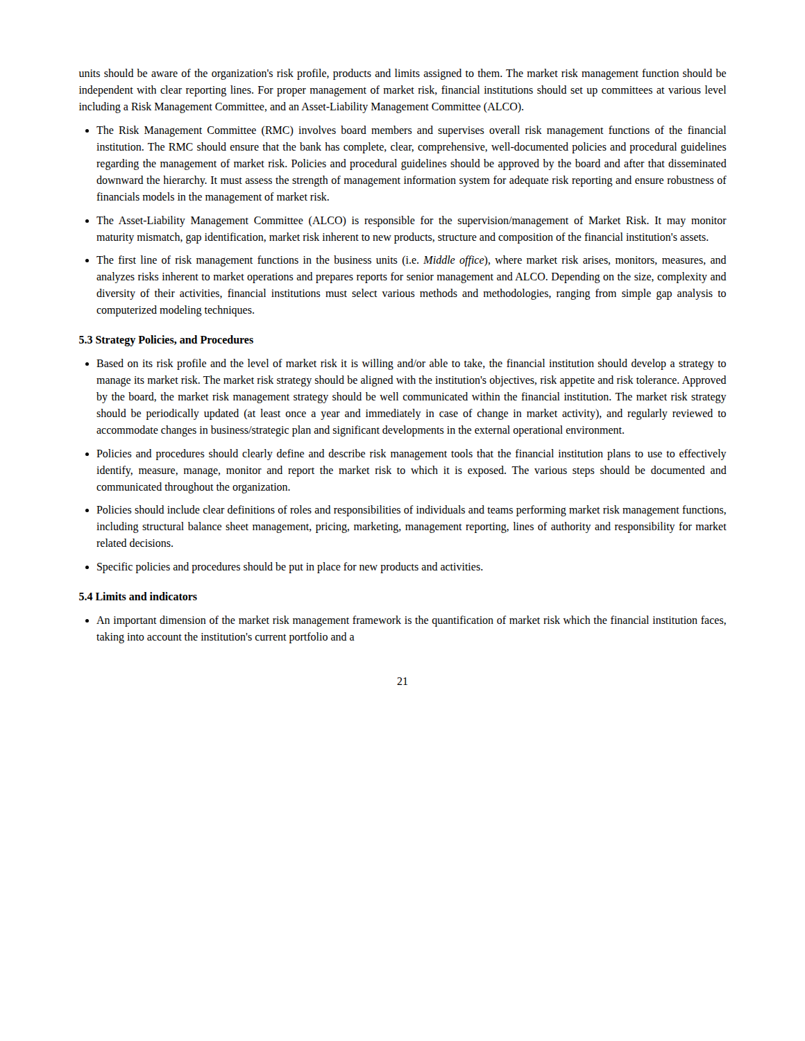units should be aware of the organization's risk profile, products and limits assigned to them. The market risk management function should be independent with clear reporting lines. For proper management of market risk, financial institutions should set up committees at various level including a Risk Management Committee, and an Asset-Liability Management Committee (ALCO).
The Risk Management Committee (RMC) involves board members and supervises overall risk management functions of the financial institution. The RMC should ensure that the bank has complete, clear, comprehensive, well-documented policies and procedural guidelines regarding the management of market risk. Policies and procedural guidelines should be approved by the board and after that disseminated downward the hierarchy. It must assess the strength of management information system for adequate risk reporting and ensure robustness of financials models in the management of market risk.
The Asset-Liability Management Committee (ALCO) is responsible for the supervision/management of Market Risk. It may monitor maturity mismatch, gap identification, market risk inherent to new products, structure and composition of the financial institution's assets.
The first line of risk management functions in the business units (i.e. Middle office), where market risk arises, monitors, measures, and analyzes risks inherent to market operations and prepares reports for senior management and ALCO. Depending on the size, complexity and diversity of their activities, financial institutions must select various methods and methodologies, ranging from simple gap analysis to computerized modeling techniques.
5.3 Strategy Policies, and Procedures
Based on its risk profile and the level of market risk it is willing and/or able to take, the financial institution should develop a strategy to manage its market risk. The market risk strategy should be aligned with the institution's objectives, risk appetite and risk tolerance. Approved by the board, the market risk management strategy should be well communicated within the financial institution. The market risk strategy should be periodically updated (at least once a year and immediately in case of change in market activity), and regularly reviewed to accommodate changes in business/strategic plan and significant developments in the external operational environment.
Policies and procedures should clearly define and describe risk management tools that the financial institution plans to use to effectively identify, measure, manage, monitor and report the market risk to which it is exposed. The various steps should be documented and communicated throughout the organization.
Policies should include clear definitions of roles and responsibilities of individuals and teams performing market risk management functions, including structural balance sheet management, pricing, marketing, management reporting, lines of authority and responsibility for market related decisions.
Specific policies and procedures should be put in place for new products and activities.
5.4 Limits and indicators
An important dimension of the market risk management framework is the quantification of market risk which the financial institution faces, taking into account the institution's current portfolio and a
21